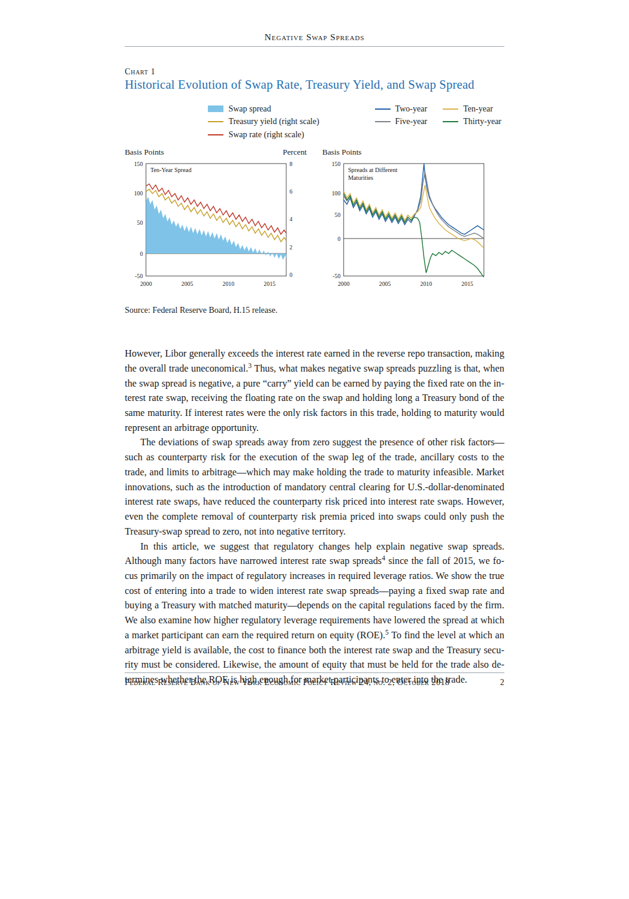Negative Swap Spreads
Chart 1
Historical Evolution of Swap Rate, Treasury Yield, and Swap Spread
Swap spread
Treasury yield (right scale)
Swap rate (right scale)
Two-year
Ten-year
Five-year
Thirty-year
Basis Points Percent
150 100 50 0 -50 8 6 4 2 0 2000 2005 2010 2015 Ten-Year Spread
Basis Points
150 100 50 0 -50 2000 2005 2010 2015 Spreads at Different Maturities
Source: Federal Reserve Board, H.15 release.
However, Libor generally exceeds the interest rate earned in the reverse repo transaction, making the overall trade uneconomical.3 Thus, what makes negative swap spreads puzzling is that, when the swap spread is negative, a pure “carry” yield can be earned by paying the fixed rate on the interest rate swap, receiving the floating rate on the swap and holding long a Treasury bond of the same maturity. If interest rates were the only risk factors in this trade, holding to maturity would represent an arbitrage opportunity.
The deviations of swap spreads away from zero suggest the presence of other risk factors—such as counterparty risk for the execution of the swap leg of the trade, ancillary costs to the trade, and limits to arbitrage—which may make holding the trade to maturity infeasible. Market innovations, such as the introduction of mandatory central clearing for U.S.-dollar-denominated interest rate swaps, have reduced the counterparty risk priced into interest rate swaps. However, even the complete removal of counterparty risk premia priced into swaps could only push the Treasury-swap spread to zero, not into negative territory.
In this article, we suggest that regulatory changes help explain negative swap spreads. Although many factors have narrowed interest rate swap spreads4 since the fall of 2015, we focus primarily on the impact of regulatory increases in required leverage ratios. We show the true cost of entering into a trade to widen interest rate swap spreads—paying a fixed swap rate and buying a Treasury with matched maturity—depends on the capital regulations faced by the firm. We also examine how higher regulatory leverage requirements have lowered the spread at which a market participant can earn the required return on equity (ROE).5 To find the level at which an arbitrage yield is available, the cost to finance both the interest rate swap and the Treasury security must be considered. Likewise, the amount of equity that must be held for the trade also determines whether the ROE is high enough for market participants to enter into the trade.
Federal Reserve Bank of New York Economic Policy Review 24, no. 2, October 2018 2